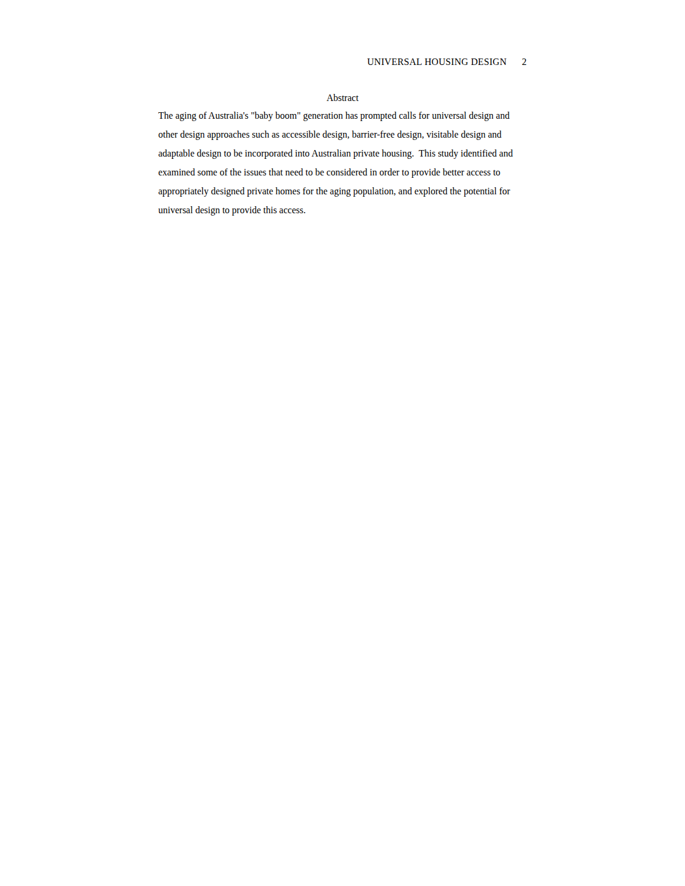UNIVERSAL HOUSING DESIGN2
Abstract
The aging of Australia's "baby boom" generation has prompted calls for universal design and other design approaches such as accessible design, barrier-free design, visitable design and adaptable design to be incorporated into Australian private housing. This study identified and examined some of the issues that need to be considered in order to provide better access to appropriately designed private homes for the aging population, and explored the potential for universal design to provide this access.